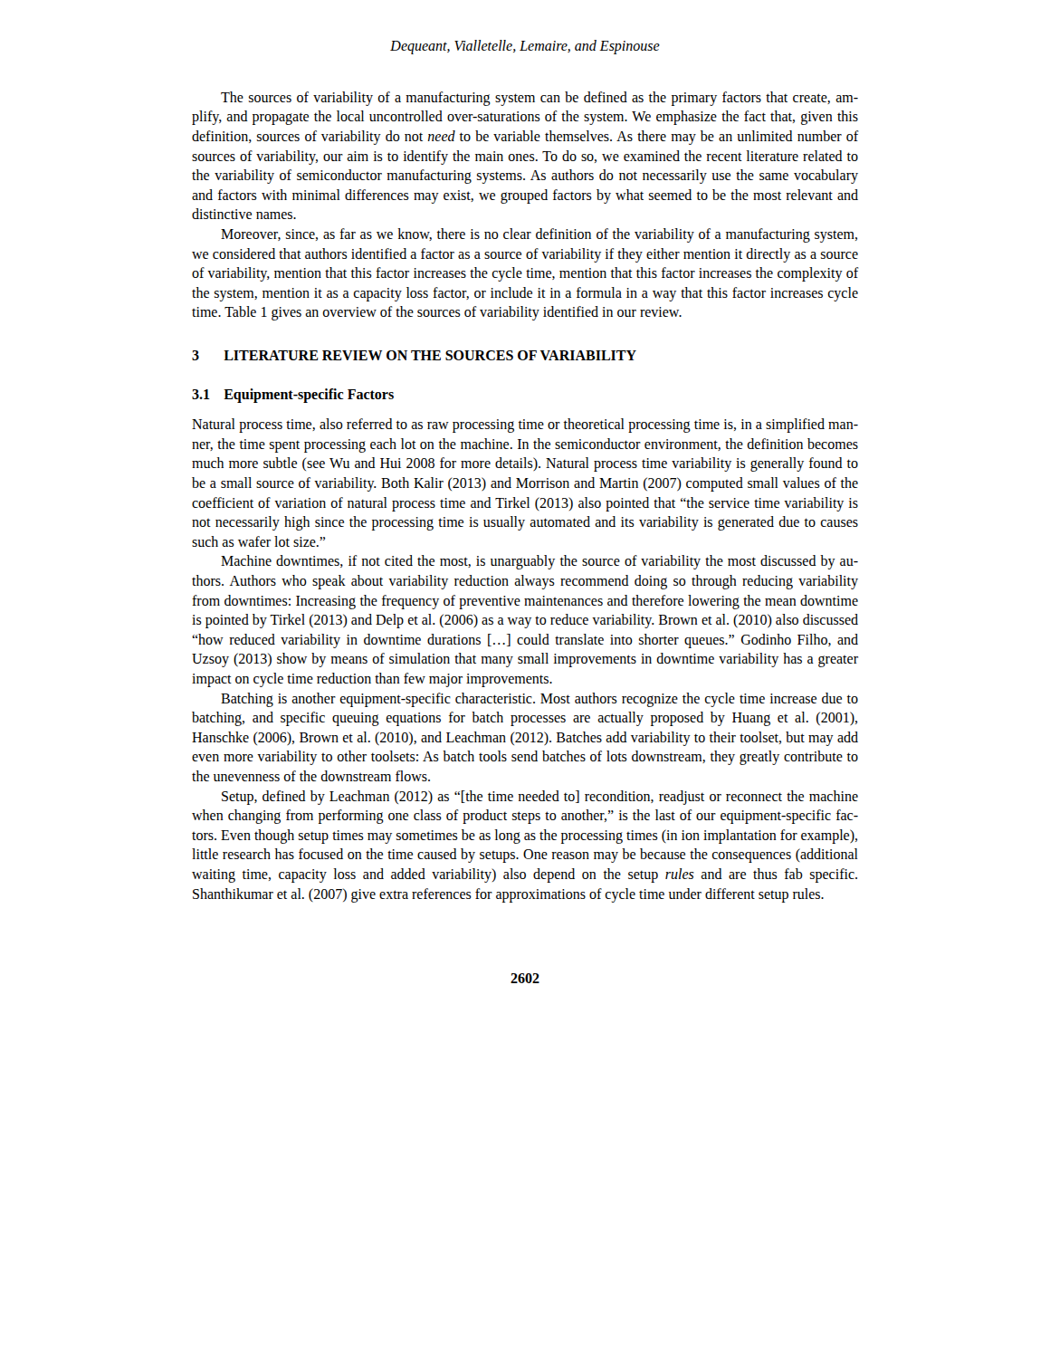Dequeant, Vialletelle, Lemaire, and Espinouse
The sources of variability of a manufacturing system can be defined as the primary factors that create, amplify, and propagate the local uncontrolled over-saturations of the system. We emphasize the fact that, given this definition, sources of variability do not need to be variable themselves. As there may be an unlimited number of sources of variability, our aim is to identify the main ones. To do so, we examined the recent literature related to the variability of semiconductor manufacturing systems. As authors do not necessarily use the same vocabulary and factors with minimal differences may exist, we grouped factors by what seemed to be the most relevant and distinctive names.
Moreover, since, as far as we know, there is no clear definition of the variability of a manufacturing system, we considered that authors identified a factor as a source of variability if they either mention it directly as a source of variability, mention that this factor increases the cycle time, mention that this factor increases the complexity of the system, mention it as a capacity loss factor, or include it in a formula in a way that this factor increases cycle time. Table 1 gives an overview of the sources of variability identified in our review.
3 LITERATURE REVIEW ON THE SOURCES OF VARIABILITY
3.1 Equipment-specific Factors
Natural process time, also referred to as raw processing time or theoretical processing time is, in a simplified manner, the time spent processing each lot on the machine. In the semiconductor environment, the definition becomes much more subtle (see Wu and Hui 2008 for more details). Natural process time variability is generally found to be a small source of variability. Both Kalir (2013) and Morrison and Martin (2007) computed small values of the coefficient of variation of natural process time and Tirkel (2013) also pointed that “the service time variability is not necessarily high since the processing time is usually automated and its variability is generated due to causes such as wafer lot size.”
Machine downtimes, if not cited the most, is unarguably the source of variability the most discussed by authors. Authors who speak about variability reduction always recommend doing so through reducing variability from downtimes: Increasing the frequency of preventive maintenances and therefore lowering the mean downtime is pointed by Tirkel (2013) and Delp et al. (2006) as a way to reduce variability. Brown et al. (2010) also discussed “how reduced variability in downtime durations […] could translate into shorter queues.” Godinho Filho, and Uzsoy (2013) show by means of simulation that many small improvements in downtime variability has a greater impact on cycle time reduction than few major improvements.
Batching is another equipment-specific characteristic. Most authors recognize the cycle time increase due to batching, and specific queuing equations for batch processes are actually proposed by Huang et al. (2001), Hanschke (2006), Brown et al. (2010), and Leachman (2012). Batches add variability to their toolset, but may add even more variability to other toolsets: As batch tools send batches of lots downstream, they greatly contribute to the unevenness of the downstream flows.
Setup, defined by Leachman (2012) as “[the time needed to] recondition, readjust or reconnect the machine when changing from performing one class of product steps to another,” is the last of our equipment-specific factors. Even though setup times may sometimes be as long as the processing times (in ion implantation for example), little research has focused on the time caused by setups. One reason may be because the consequences (additional waiting time, capacity loss and added variability) also depend on the setup rules and are thus fab specific. Shanthikumar et al. (2007) give extra references for approximations of cycle time under different setup rules.
2602